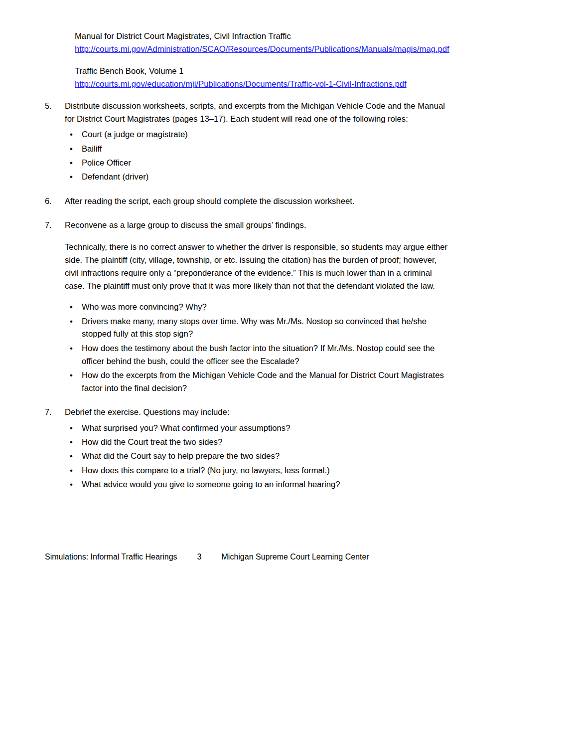Manual for District Court Magistrates, Civil Infraction Traffic
http://courts.mi.gov/Administration/SCAO/Resources/Documents/Publications/Manuals/magis/mag.pdf
Traffic Bench Book, Volume 1
http://courts.mi.gov/education/mji/Publications/Documents/Traffic-vol-1-Civil-Infractions.pdf
5. Distribute discussion worksheets, scripts, and excerpts from the Michigan Vehicle Code and the Manual for District Court Magistrates (pages 13–17). Each student will read one of the following roles:
Court (a judge or magistrate)
Bailiff
Police Officer
Defendant (driver)
6. After reading the script, each group should complete the discussion worksheet.
7. Reconvene as a large group to discuss the small groups’ findings.
Technically, there is no correct answer to whether the driver is responsible, so students may argue either side. The plaintiff (city, village, township, or etc. issuing the citation) has the burden of proof; however, civil infractions require only a “preponderance of the evidence.” This is much lower than in a criminal case. The plaintiff must only prove that it was more likely than not that the defendant violated the law.
Who was more convincing? Why?
Drivers make many, many stops over time. Why was Mr./Ms. Nostop so convinced that he/she stopped fully at this stop sign?
How does the testimony about the bush factor into the situation? If Mr./Ms. Nostop could see the officer behind the bush, could the officer see the Escalade?
How do the excerpts from the Michigan Vehicle Code and the Manual for District Court Magistrates factor into the final decision?
7. Debrief the exercise. Questions may include:
What surprised you? What confirmed your assumptions?
How did the Court treat the two sides?
What did the Court say to help prepare the two sides?
How does this compare to a trial? (No jury, no lawyers, less formal.)
What advice would you give to someone going to an informal hearing?
Simulations: Informal Traffic Hearings 3 Michigan Supreme Court Learning Center